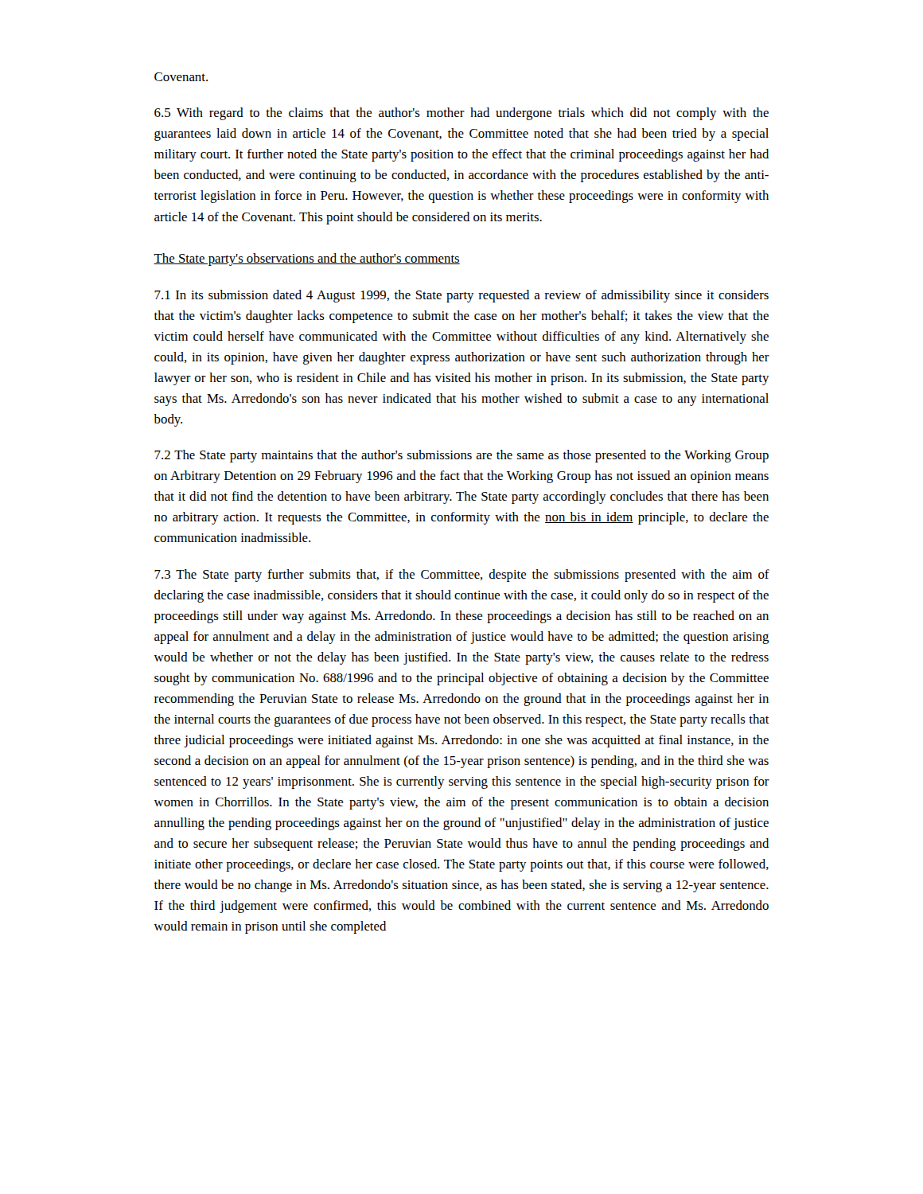Covenant.
6.5 With regard to the claims that the author's mother had undergone trials which did not comply with the guarantees laid down in article 14 of the Covenant, the Committee noted that she had been tried by a special military court. It further noted the State party's position to the effect that the criminal proceedings against her had been conducted, and were continuing to be conducted, in accordance with the procedures established by the anti-terrorist legislation in force in Peru. However, the question is whether these proceedings were in conformity with article 14 of the Covenant. This point should be considered on its merits.
The State party's observations and the author's comments
7.1 In its submission dated 4 August 1999, the State party requested a review of admissibility since it considers that the victim's daughter lacks competence to submit the case on her mother's behalf; it takes the view that the victim could herself have communicated with the Committee without difficulties of any kind. Alternatively she could, in its opinion, have given her daughter express authorization or have sent such authorization through her lawyer or her son, who is resident in Chile and has visited his mother in prison. In its submission, the State party says that Ms. Arredondo's son has never indicated that his mother wished to submit a case to any international body.
7.2 The State party maintains that the author's submissions are the same as those presented to the Working Group on Arbitrary Detention on 29 February 1996 and the fact that the Working Group has not issued an opinion means that it did not find the detention to have been arbitrary. The State party accordingly concludes that there has been no arbitrary action. It requests the Committee, in conformity with the non bis in idem principle, to declare the communication inadmissible.
7.3 The State party further submits that, if the Committee, despite the submissions presented with the aim of declaring the case inadmissible, considers that it should continue with the case, it could only do so in respect of the proceedings still under way against Ms. Arredondo. In these proceedings a decision has still to be reached on an appeal for annulment and a delay in the administration of justice would have to be admitted; the question arising would be whether or not the delay has been justified. In the State party's view, the causes relate to the redress sought by communication No. 688/1996 and to the principal objective of obtaining a decision by the Committee recommending the Peruvian State to release Ms. Arredondo on the ground that in the proceedings against her in the internal courts the guarantees of due process have not been observed. In this respect, the State party recalls that three judicial proceedings were initiated against Ms. Arredondo: in one she was acquitted at final instance, in the second a decision on an appeal for annulment (of the 15-year prison sentence) is pending, and in the third she was sentenced to 12 years' imprisonment. She is currently serving this sentence in the special high-security prison for women in Chorrillos. In the State party's view, the aim of the present communication is to obtain a decision annulling the pending proceedings against her on the ground of "unjustified" delay in the administration of justice and to secure her subsequent release; the Peruvian State would thus have to annul the pending proceedings and initiate other proceedings, or declare her case closed. The State party points out that, if this course were followed, there would be no change in Ms. Arredondo's situation since, as has been stated, she is serving a 12-year sentence. If the third judgement were confirmed, this would be combined with the current sentence and Ms. Arredondo would remain in prison until she completed